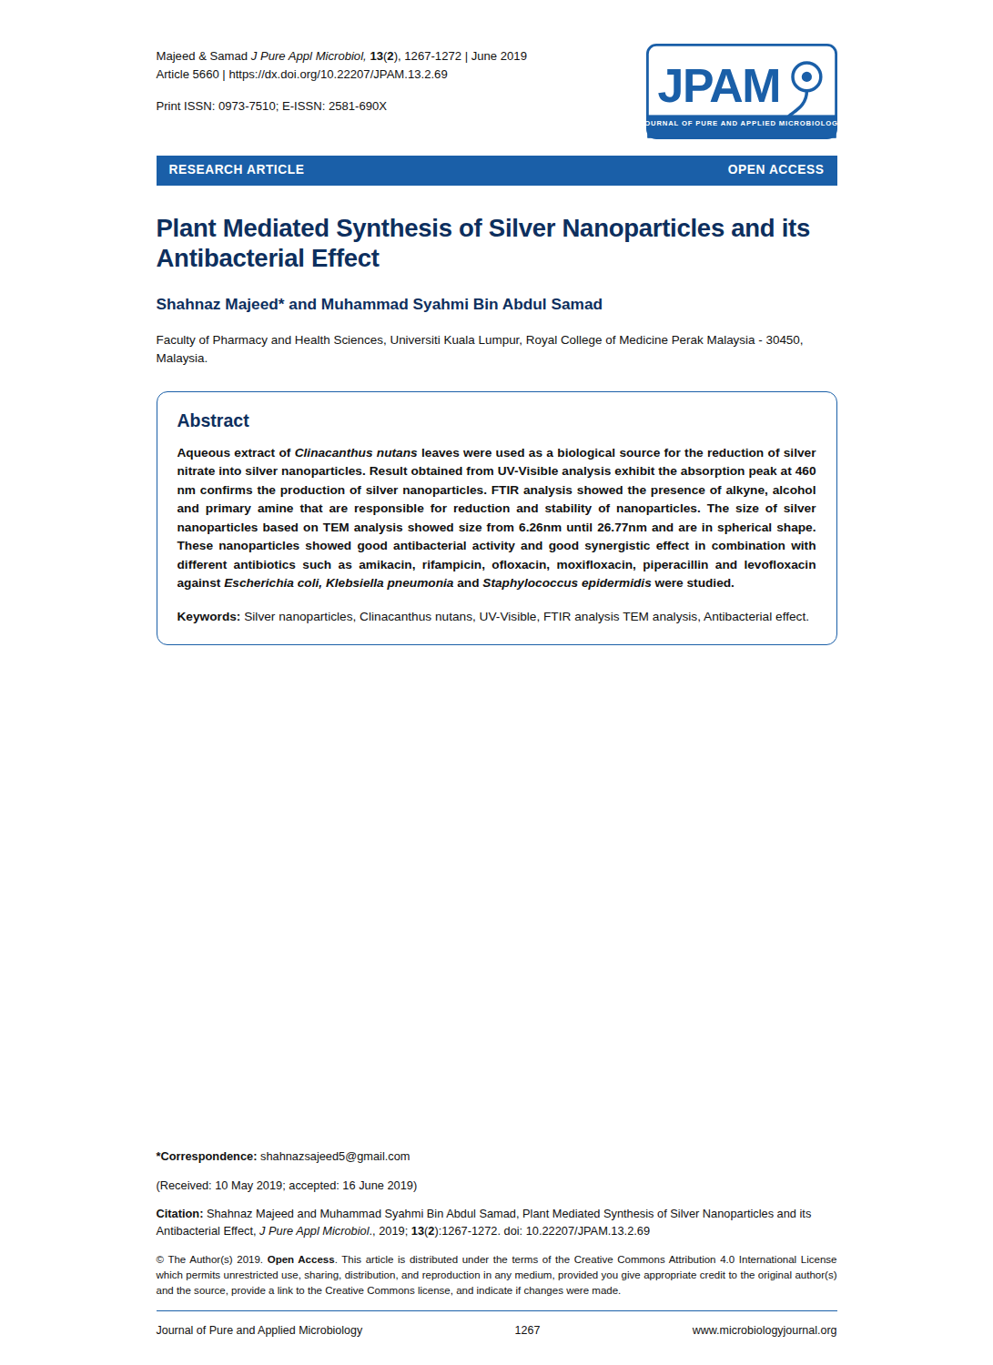Majeed & Samad J Pure Appl Microbiol, 13(2), 1267-1272 | June 2019
Article 5660 | https://dx.doi.org/10.22207/JPAM.13.2.69
Print ISSN: 0973-7510; E-ISSN: 2581-690X
JPAM JOURNAL OF PURE AND APPLIED MICROBIOLOGY
RESEARCH ARTICLE OPEN ACCESS
Plant Mediated Synthesis of Silver Nanoparticles and its Antibacterial Effect
Shahnaz Majeed* and Muhammad Syahmi Bin Abdul Samad
Faculty of Pharmacy and Health Sciences, Universiti Kuala Lumpur, Royal College of Medicine Perak Malaysia - 30450, Malaysia.
Abstract
Aqueous extract of Clinacanthus nutans leaves were used as a biological source for the reduction of silver nitrate into silver nanoparticles. Result obtained from UV-Visible analysis exhibit the absorption peak at 460 nm confirms the production of silver nanoparticles. FTIR analysis showed the presence of alkyne, alcohol and primary amine that are responsible for reduction and stability of nanoparticles. The size of silver nanoparticles based on TEM analysis showed size from 6.26nm until 26.77nm and are in spherical shape. These nanoparticles showed good antibacterial activity and good synergistic effect in combination with different antibiotics such as amikacin, rifampicin, ofloxacin, moxifloxacin, piperacillin and levofloxacin against Escherichia coli, Klebsiella pneumonia and Staphylococcus epidermidis were studied.
Keywords: Silver nanoparticles, Clinacanthus nutans, UV-Visible, FTIR analysis TEM analysis, Antibacterial effect.
*Correspondence: shahnazsajeed5@gmail.com
(Received: 10 May 2019; accepted: 16 June 2019)
Citation: Shahnaz Majeed and Muhammad Syahmi Bin Abdul Samad, Plant Mediated Synthesis of Silver Nanoparticles and its Antibacterial Effect, J Pure Appl Microbiol., 2019; 13(2):1267-1272. doi: 10.22207/JPAM.13.2.69
© The Author(s) 2019. Open Access. This article is distributed under the terms of the Creative Commons Attribution 4.0 International License which permits unrestricted use, sharing, distribution, and reproduction in any medium, provided you give appropriate credit to the original author(s) and the source, provide a link to the Creative Commons license, and indicate if changes were made.
Journal of Pure and Applied Microbiology 1267 www.microbiologyjournal.org